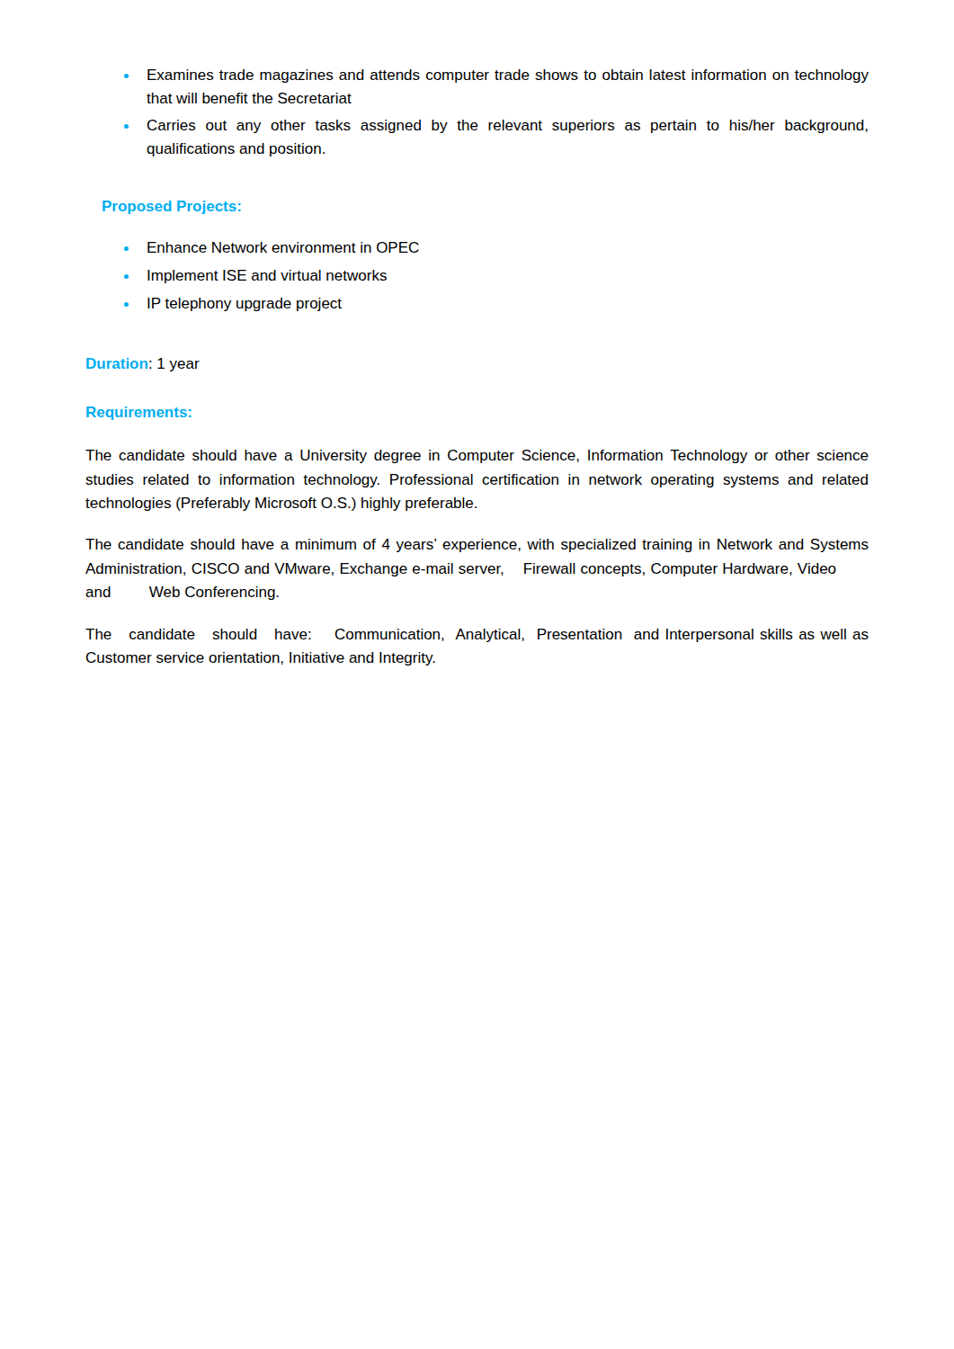Examines trade magazines and attends computer trade shows to obtain latest information on technology that will benefit the Secretariat
Carries out any other tasks assigned by the relevant superiors as pertain to his/her background, qualifications and position.
Proposed Projects:
Enhance Network environment in OPEC
Implement ISE and virtual networks
IP telephony upgrade project
Duration: 1 year
Requirements:
The candidate should have a University degree in Computer Science, Information Technology or other science studies related to information technology. Professional certification in network operating systems and related technologies (Preferably Microsoft O.S.) highly preferable.
The candidate should have a minimum of 4 years’ experience, with specialized training in Network and Systems Administration, CISCO and VMware, Exchange e-mail server, Firewall concepts, Computer Hardware, Video and Web Conferencing.
The candidate should have: Communication, Analytical, Presentation and Interpersonal skills as well as Customer service orientation, Initiative and Integrity.